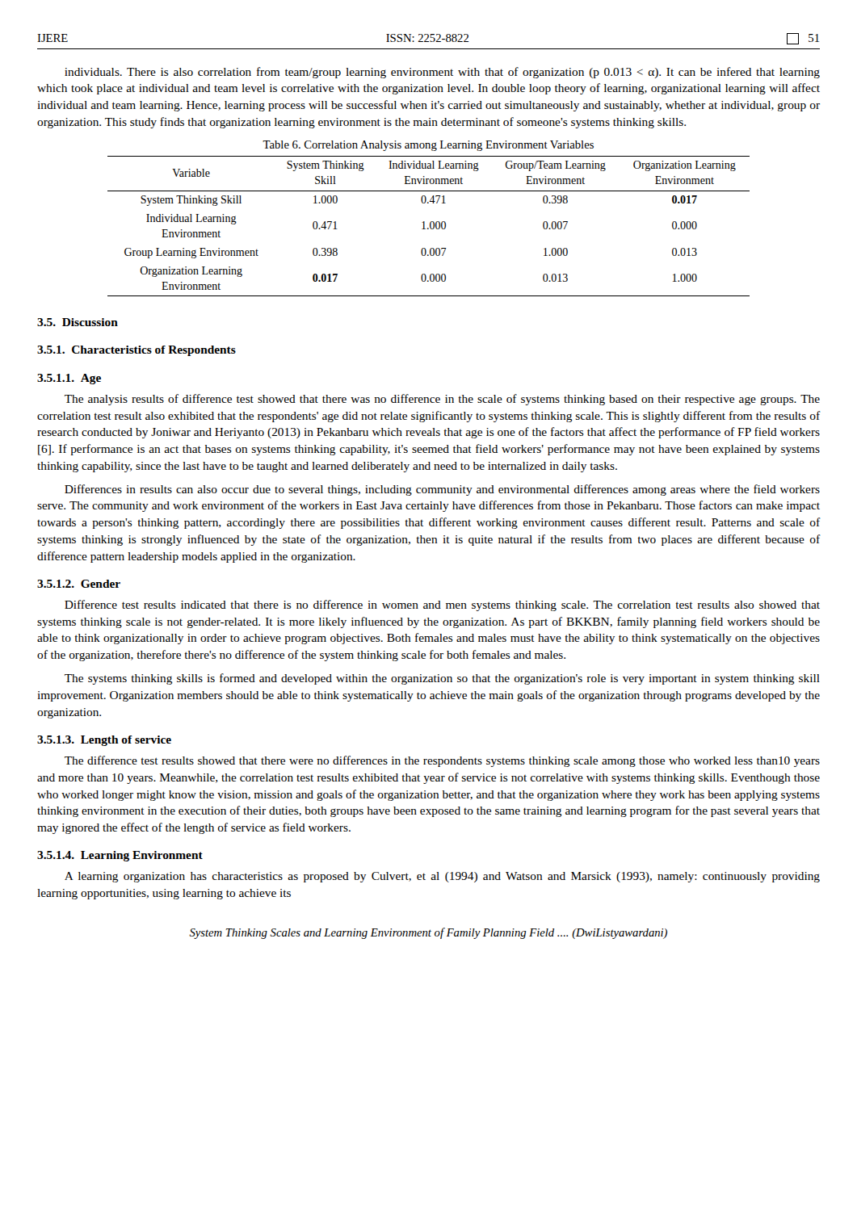IJERE
ISSN: 2252-8822
51
individuals. There is also correlation from team/group learning environment with that of organization (p 0.013 < α). It can be infered that learning which took place at individual and team level is correlative with the organization level. In double loop theory of learning, organizational learning will affect individual and team learning. Hence, learning process will be successful when it's carried out simultaneously and sustainably, whether at individual, group or organization. This study finds that organization learning environment is the main determinant of someone's systems thinking skills.
Table 6. Correlation Analysis among Learning Environment Variables
| Variable | System Thinking Skill | Individual Learning Environment | Group/Team Learning Environment | Organization Learning Environment |
| --- | --- | --- | --- | --- |
| System Thinking Skill | 1.000 | 0.471 | 0.398 | 0.017 |
| Individual Learning Environment | 0.471 | 1.000 | 0.007 | 0.000 |
| Group Learning Environment | 0.398 | 0.007 | 1.000 | 0.013 |
| Organization Learning Environment | 0.017 | 0.000 | 0.013 | 1.000 |
3.5. Discussion
3.5.1. Characteristics of Respondents
3.5.1.1. Age
The analysis results of difference test showed that there was no difference in the scale of systems thinking based on their respective age groups. The correlation test result also exhibited that the respondents' age did not relate significantly to systems thinking scale. This is slightly different from the results of research conducted by Joniwar and Heriyanto (2013) in Pekanbaru which reveals that age is one of the factors that affect the performance of FP field workers [6]. If performance is an act that bases on systems thinking capability, it's seemed that field workers' performance may not have been explained by systems thinking capability, since the last have to be taught and learned deliberately and need to be internalized in daily tasks.
Differences in results can also occur due to several things, including community and environmental differences among areas where the field workers serve. The community and work environment of the workers in East Java certainly have differences from those in Pekanbaru. Those factors can make impact towards a person's thinking pattern, accordingly there are possibilities that different working environment causes different result. Patterns and scale of systems thinking is strongly influenced by the state of the organization, then it is quite natural if the results from two places are different because of difference pattern leadership models applied in the organization.
3.5.1.2. Gender
Difference test results indicated that there is no difference in women and men systems thinking scale. The correlation test results also showed that systems thinking scale is not gender-related. It is more likely influenced by the organization. As part of BKKBN, family planning field workers should be able to think organizationally in order to achieve program objectives. Both females and males must have the ability to think systematically on the objectives of the organization, therefore there's no difference of the system thinking scale for both females and males.
The systems thinking skills is formed and developed within the organization so that the organization's role is very important in system thinking skill improvement. Organization members should be able to think systematically to achieve the main goals of the organization through programs developed by the organization.
3.5.1.3. Length of service
The difference test results showed that there were no differences in the respondents systems thinking scale among those who worked less than10 years and more than 10 years. Meanwhile, the correlation test results exhibited that year of service is not correlative with systems thinking skills. Eventhough those who worked longer might know the vision, mission and goals of the organization better, and that the organization where they work has been applying systems thinking environment in the execution of their duties, both groups have been exposed to the same training and learning program for the past several years that may ignored the effect of the length of service as field workers.
3.5.1.4. Learning Environment
A learning organization has characteristics as proposed by Culvert, et al (1994) and Watson and Marsick (1993), namely: continuously providing learning opportunities, using learning to achieve its
System Thinking Scales and Learning Environment of Family Planning Field .... (DwiListyawardani)